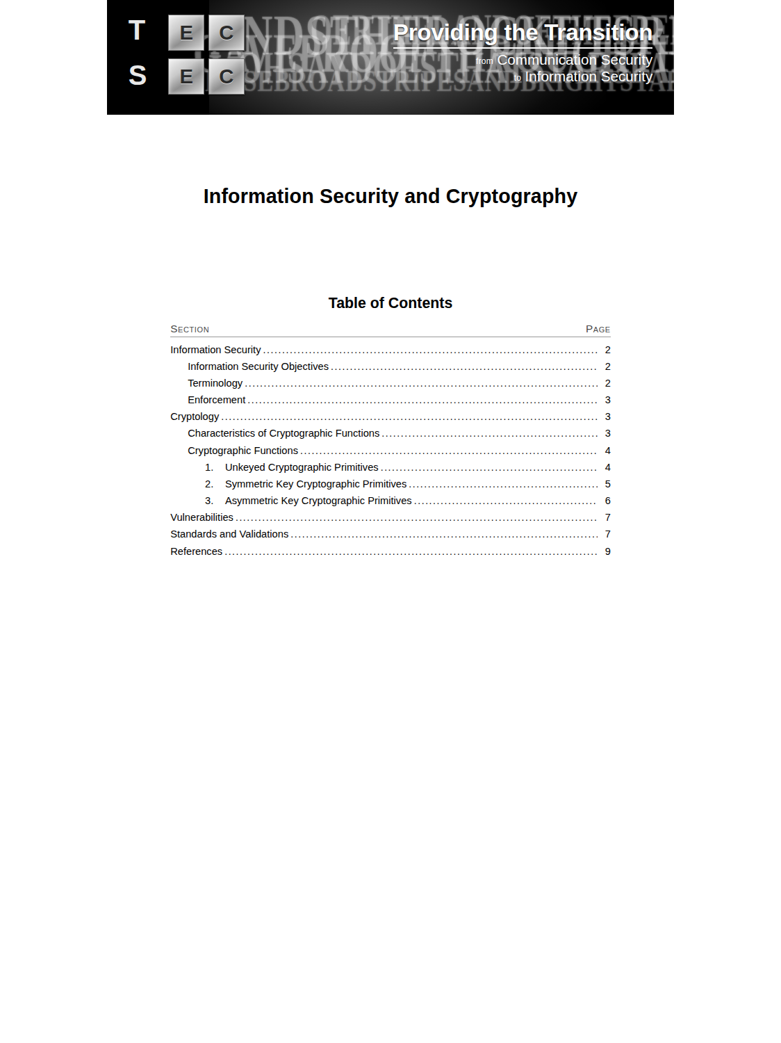ANDSTHEROCKETSREDGLARETHEBOMBSBURSTINGINAIR
GAVEPROOFTHROUGHTHENIGHTTHATOURFLAGWASSTILLTHERE
OHSAYDOESTHATSTARSPANGLEDBANNERYETWAVE
OERTHELANDOFTHEFREEANDTHEHOMEOFTHEBRAVE
WHOSEBROADSTRIPESANDBRIGHTSTARS
T S
E
C
E
C
Providing the Transition
from Communication Security
to Information Security
Information Security and Cryptography
Table of Contents
Section Page
Information Security ........................................................................................................................... 2
Information Security Objectives ..................................................................................................... 2
Terminology ............................................................................................................................. 2
Enforcement ............................................................................................................................. 3
Cryptology ..................................................................................................................................... 3
Characteristics of Cryptographic Functions ....................................................................................... 3
Cryptographic Functions ................................................................................................................. 4
1. Unkeyed Cryptographic Primitives ....................................................................................... 4
2. Symmetric Key Cryptographic Primitives ............................................................................. 5
3. Asymmetric Key Cryptographic Primitives ........................................................................... 6
Vulnerabilities ................................................................................................................................. 7
Standards and Validations ................................................................................................................. 7
References ..................................................................................................................................... 9